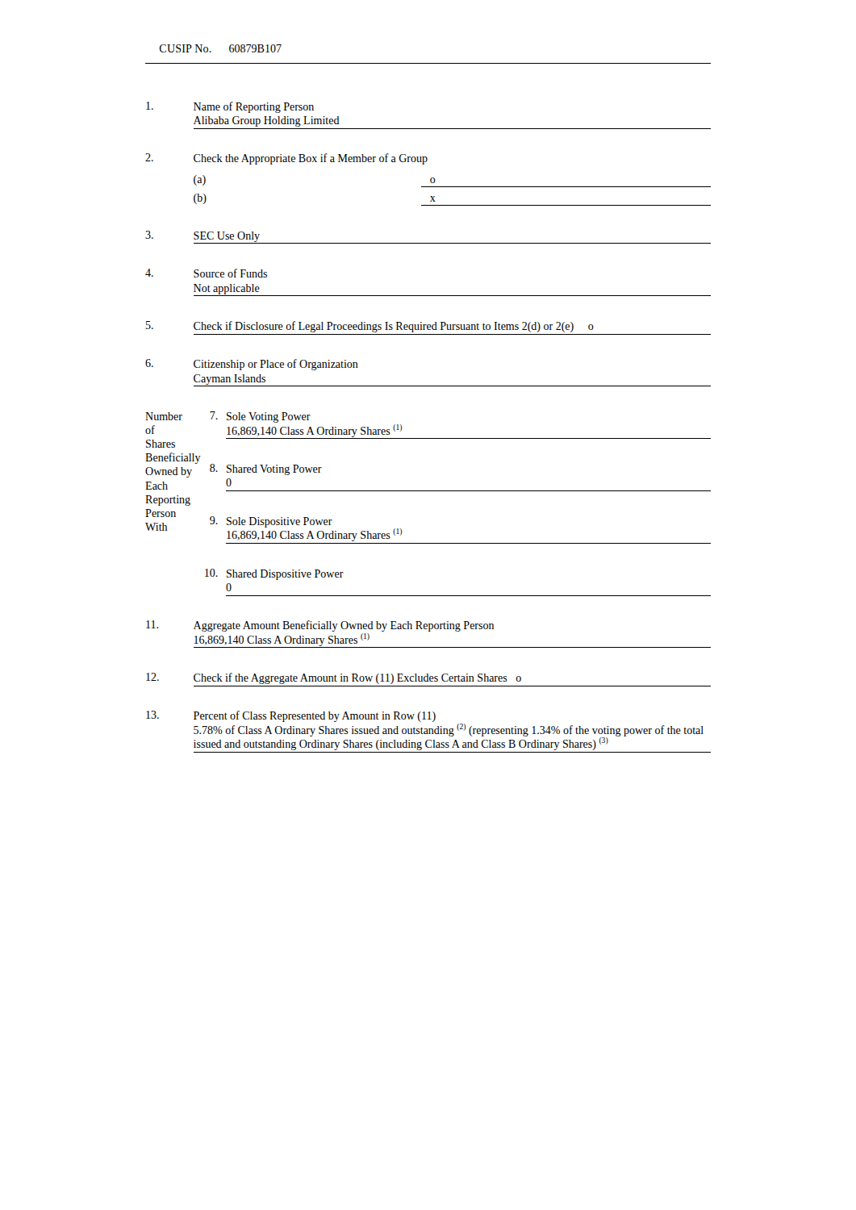CUSIP No. 60879B107
| 1. | Name of Reporting Person Alibaba Group Holding Limited |
| 2. | Check the Appropriate Box if a Member of a Group / (a) / o / / (b) / x / |
| 3. | SEC Use Only |
| 4. | Source of Funds Not applicable |
| 5. | Check if Disclosure of Legal Proceedings Is Required Pursuant to Items 2(d) or 2(e) o |
| 6. | Citizenship or Place of Organization Cayman Islands |
| Number of Shares Beneficially Owned by Each Reporting Person With | 7. | Sole Voting Power 16,869,140 Class A Ordinary Shares (1) |
| 8. | Shared Voting Power 0 |
| 9. | Sole Dispositive Power 16,869,140 Class A Ordinary Shares (1) |
| 10. | Shared Dispositive Power 0 |
| 11. | Aggregate Amount Beneficially Owned by Each Reporting Person 16,869,140 Class A Ordinary Shares (1) |
| 12. | Check if the Aggregate Amount in Row (11) Excludes Certain Shares o |
| 13. | Percent of Class Represented by Amount in Row (11) 5.78% of Class A Ordinary Shares issued and outstanding (2) (representing 1.34% of the voting power of the total issued and outstanding Ordinary Shares (including Class A and Class B Ordinary Shares) (3) |